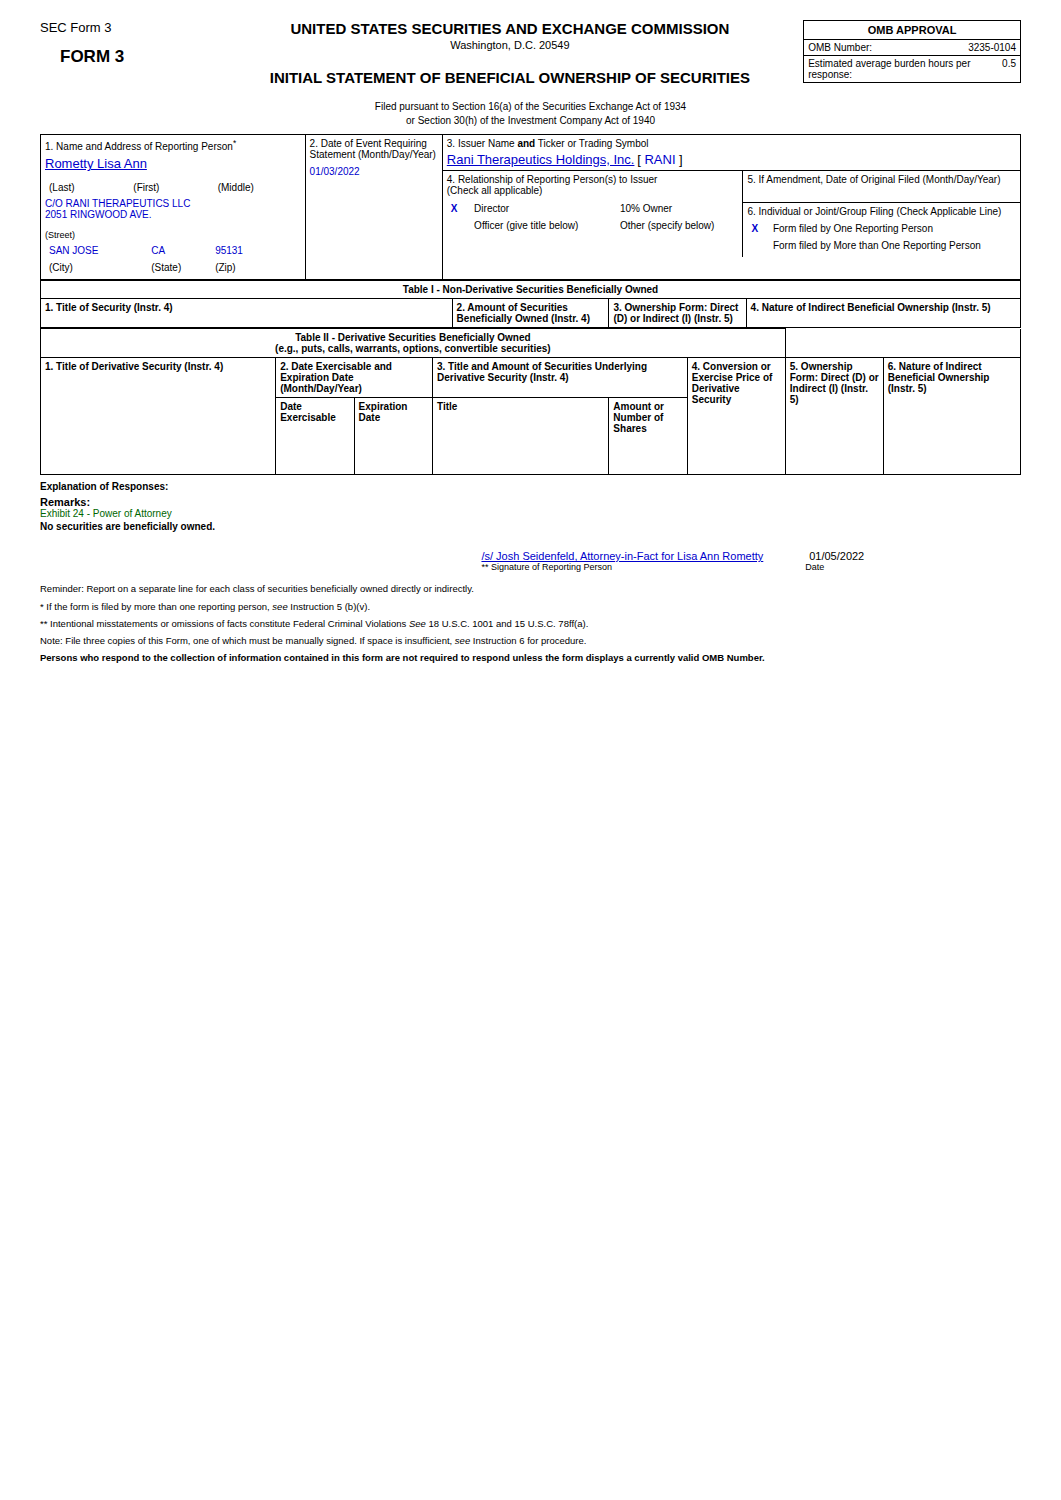SEC Form 3
FORM 3
UNITED STATES SECURITIES AND EXCHANGE COMMISSION
Washington, D.C. 20549
INITIAL STATEMENT OF BENEFICIAL OWNERSHIP OF SECURITIES
OMB APPROVAL
OMB Number: 3235-0104
Estimated average burden hours per response: 0.5
Filed pursuant to Section 16(a) of the Securities Exchange Act of 1934
or Section 30(h) of the Investment Company Act of 1940
| 1. Name and Address of Reporting Person * Rometty Lisa Ann / (Last) / (First) / (Middle) / C/O RANI THERAPEUTICS LLC 2051 RINGWOOD AVE. (Street) / SAN JOSE / CA / 95131 / / (City) / (State) / (Zip) / | 2. Date of Event Requiring Statement (Month/Day/Year) 01/03/2022 | / 3. Issuer Name and Ticker or Trading Symbol Rani Therapeutics Holdings, Inc. [ RANI ] / / 4. Relationship of Reporting Person(s) to Issuer (Check all applicable) / X / Director / / 10% Owner / / / Officer (give title below) / / Other (specify below) / / / 5. If Amendment, Date of Original Filed (Month/Day/Year) / / 6. Individual or Joint/Group Filing (Check Applicable Line) / X / Form filed by One Reporting Person / / / Form filed by More than One Reporting Person / / / |
| Table I - Non-Derivative Securities Beneficially Owned |
| 1. Title of Security (Instr. 4) | 2. Amount of Securities Beneficially Owned (Instr. 4) | 3. Ownership Form: Direct (D) or Indirect (I) (Instr. 5) | 4. Nature of Indirect Beneficial Ownership (Instr. 5) |
| Table II - Derivative Securities Beneficially Owned (e.g., puts, calls, warrants, options, convertible securities) |
| 1. Title of Derivative Security (Instr. 4) | 2. Date Exercisable and Expiration Date (Month/Day/Year) | 3. Title and Amount of Securities Underlying Derivative Security (Instr. 4) | 4. Conversion or Exercise Price of Derivative Security | 5. Ownership Form: Direct (D) or Indirect (I) (Instr. 5) | 6. Nature of Indirect Beneficial Ownership (Instr. 5) |
| Date Exercisable | Expiration Date | Title | Amount or Number of Shares |
Explanation of Responses:
Remarks:
Exhibit 24 - Power of Attorney
No securities are beneficially owned.
/s/ Josh Seidenfeld, Attorney-in-Fact for Lisa Ann Rometty
01/05/2022
** Signature of Reporting Person
Date
Reminder: Report on a separate line for each class of securities beneficially owned directly or indirectly.
* If the form is filed by more than one reporting person, see Instruction 5 (b)(v).
** Intentional misstatements or omissions of facts constitute Federal Criminal Violations See 18 U.S.C. 1001 and 15 U.S.C. 78ff(a).
Note: File three copies of this Form, one of which must be manually signed. If space is insufficient, see Instruction 6 for procedure.
Persons who respond to the collection of information contained in this form are not required to respond unless the form displays a currently valid OMB Number.